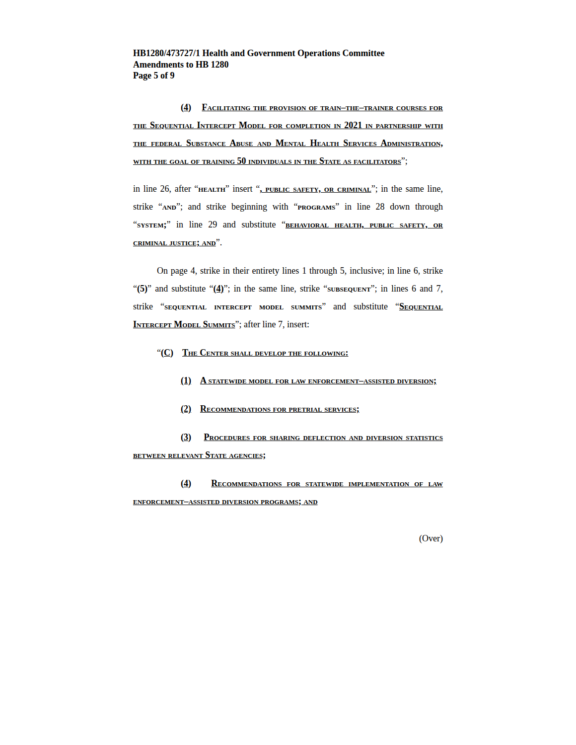HB1280/473727/1 Health and Government Operations Committee
Amendments to HB 1280
Page 5 of 9
(4) Facilitating the provision of train–the–trainer courses for the Sequential Intercept Model for completion in 2021 in partnership with the federal Substance Abuse and Mental Health Services Administration, with the goal of training 50 individuals in the State as facilitators”;
in line 26, after “health” insert “, public safety, or criminal”; in the same line, strike “and”; and strike beginning with “programs” in line 28 down through “system;” in line 29 and substitute “behavioral health, public safety, or criminal justice; and”.
On page 4, strike in their entirety lines 1 through 5, inclusive; in line 6, strike “(5)” and substitute “(4)”; in the same line, strike “subsequent”; in lines 6 and 7, strike “sequential intercept model summits” and substitute “Sequential Intercept Model Summits”; after line 7, insert:
“(C) The Center shall develop the following:
(1) A statewide model for law enforcement–assisted diversion;
(2) Recommendations for pretrial services;
(3) Procedures for sharing deflection and diversion statistics between relevant State agencies;
(4) Recommendations for statewide implementation of law enforcement–assisted diversion programs; and
(Over)